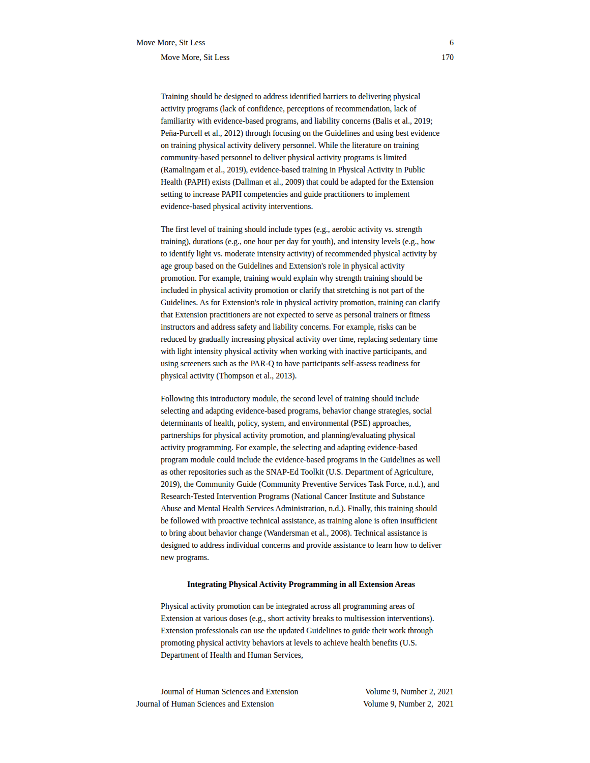Move More, Sit Less 6
Move More, Sit Less 170
Training should be designed to address identified barriers to delivering physical activity programs (lack of confidence, perceptions of recommendation, lack of familiarity with evidence-based programs, and liability concerns (Balis et al., 2019; Peña-Purcell et al., 2012) through focusing on the Guidelines and using best evidence on training physical activity delivery personnel. While the literature on training community-based personnel to deliver physical activity programs is limited (Ramalingam et al., 2019), evidence-based training in Physical Activity in Public Health (PAPH) exists (Dallman et al., 2009) that could be adapted for the Extension setting to increase PAPH competencies and guide practitioners to implement evidence-based physical activity interventions.
The first level of training should include types (e.g., aerobic activity vs. strength training), durations (e.g., one hour per day for youth), and intensity levels (e.g., how to identify light vs. moderate intensity activity) of recommended physical activity by age group based on the Guidelines and Extension's role in physical activity promotion. For example, training would explain why strength training should be included in physical activity promotion or clarify that stretching is not part of the Guidelines. As for Extension's role in physical activity promotion, training can clarify that Extension practitioners are not expected to serve as personal trainers or fitness instructors and address safety and liability concerns. For example, risks can be reduced by gradually increasing physical activity over time, replacing sedentary time with light intensity physical activity when working with inactive participants, and using screeners such as the PAR-Q to have participants self-assess readiness for physical activity (Thompson et al., 2013).
Following this introductory module, the second level of training should include selecting and adapting evidence-based programs, behavior change strategies, social determinants of health, policy, system, and environmental (PSE) approaches, partnerships for physical activity promotion, and planning/evaluating physical activity programming. For example, the selecting and adapting evidence-based program module could include the evidence-based programs in the Guidelines as well as other repositories such as the SNAP-Ed Toolkit (U.S. Department of Agriculture, 2019), the Community Guide (Community Preventive Services Task Force, n.d.), and Research-Tested Intervention Programs (National Cancer Institute and Substance Abuse and Mental Health Services Administration, n.d.). Finally, this training should be followed with proactive technical assistance, as training alone is often insufficient to bring about behavior change (Wandersman et al., 2008). Technical assistance is designed to address individual concerns and provide assistance to learn how to deliver new programs.
Integrating Physical Activity Programming in all Extension Areas
Physical activity promotion can be integrated across all programming areas of Extension at various doses (e.g., short activity breaks to multisession interventions). Extension professionals can use the updated Guidelines to guide their work through promoting physical activity behaviors at levels to achieve health benefits (U.S. Department of Health and Human Services,
Journal of Human Sciences and Extension Volume 9, Number 2, 2021
Journal of Human Sciences and Extension Volume 9, Number 2, 2021